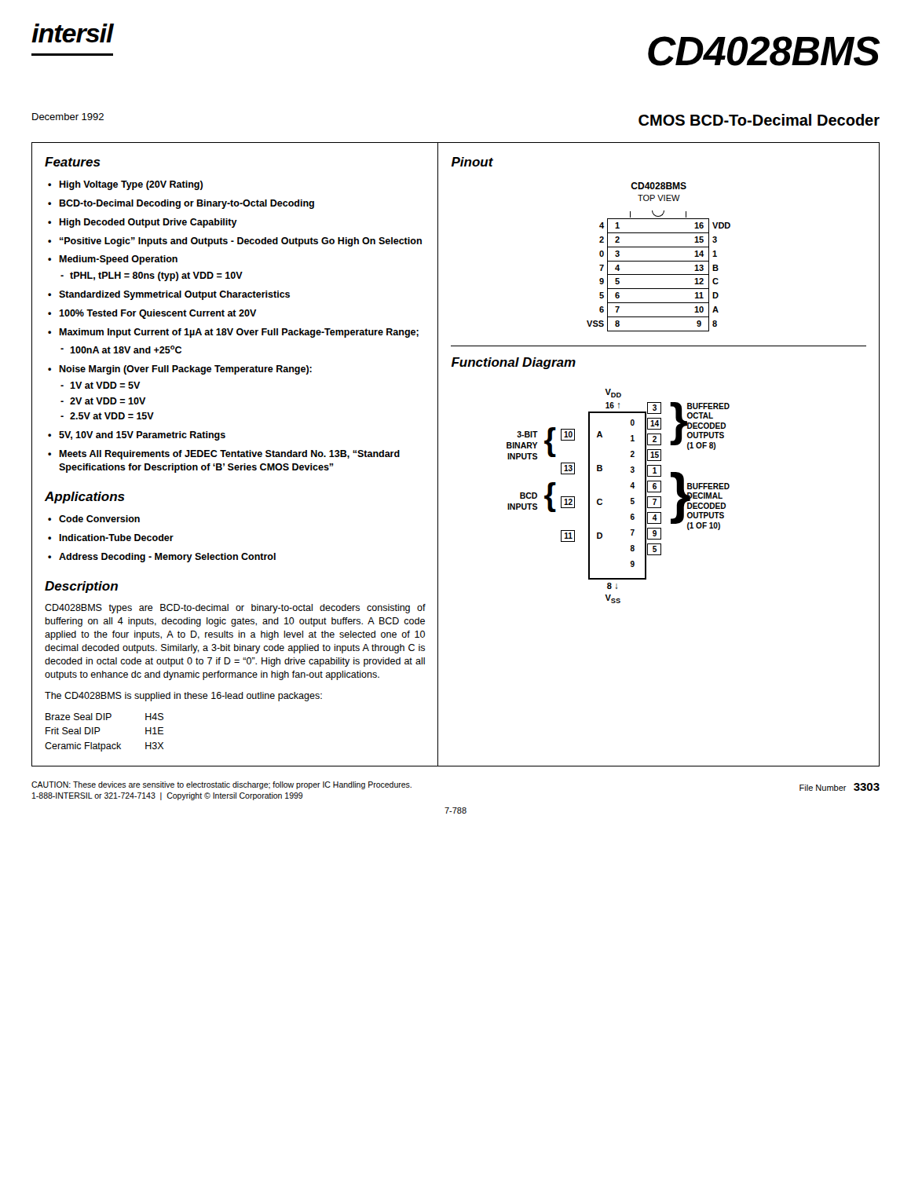intersil
CD4028BMS
December 1992
CMOS BCD-To-Decimal Decoder
Features
High Voltage Type (20V Rating)
BCD-to-Decimal Decoding or Binary-to-Octal Decoding
High Decoded Output Drive Capability
“Positive Logic” Inputs and Outputs - Decoded Outputs Go High On Selection
Medium-Speed Operation
tPHL, tPLH = 80ns (typ) at VDD = 10V
Standardized Symmetrical Output Characteristics
100% Tested For Quiescent Current at 20V
Maximum Input Current of 1µA at 18V Over Full Package-Temperature Range;
100nA at 18V and +25oC
Noise Margin (Over Full Package Temperature Range):
1V at VDD = 5V
2V at VDD = 10V
2.5V at VDD = 15V
5V, 10V and 15V Parametric Ratings
Meets All Requirements of JEDEC Tentative Standard No. 13B, “Standard Specifications for Description of ‘B’ Series CMOS Devices”
Applications
Code Conversion
Indication-Tube Decoder
Address Decoding - Memory Selection Control
Description
CD4028BMS types are BCD-to-decimal or binary-to-octal decoders consisting of buffering on all 4 inputs, decoding logic gates, and 10 output buffers. A BCD code applied to the four inputs, A to D, results in a high level at the selected one of 10 decimal decoded outputs. Similarly, a 3-bit binary code applied to inputs A through C is decoded in octal code at output 0 to 7 if D = “0”. High drive capability is provided at all outputs to enhance dc and dynamic performance in high fan-out applications.
The CD4028BMS is supplied in these 16-lead outline packages:
| Braze Seal DIP | H4S |
| Frit Seal DIP | H1E |
| Ceramic Flatpack | H3X |
Pinout
CD4028BMS
TOP VIEW
| 4 | 1 | | 16 | VDD |
| 2 | 2 | | 15 | 3 |
| 0 | 3 | | 14 | 1 |
| 7 | 4 | | 13 | B |
| 9 | 5 | | 12 | C |
| 5 | 6 | | 11 | D |
| 6 | 7 | | 10 | A |
| VSS | 8 | | 9 | 8 |
Functional Diagram
VDD
16 ↑
3-BIT
BINARY
INPUTS
BCD
INPUTS
{
{
10
13
12
11
A
B
C
D
0
1
2
3
4
5
6
7
8
9
3
14
2
15
1
6
7
4
9
5
}
}
BUFFERED
OCTAL
DECODED
OUTPUTS
(1 OF 8)
BUFFERED
DECIMAL
DECODED
OUTPUTS
(1 OF 10)
8 ↓
VSS
CAUTION: These devices are sensitive to electrostatic discharge; follow proper IC Handling Procedures.
1-888-INTERSIL or 321-724-7143 | Copyright © Intersil Corporation 1999
File Number 3303
7-788